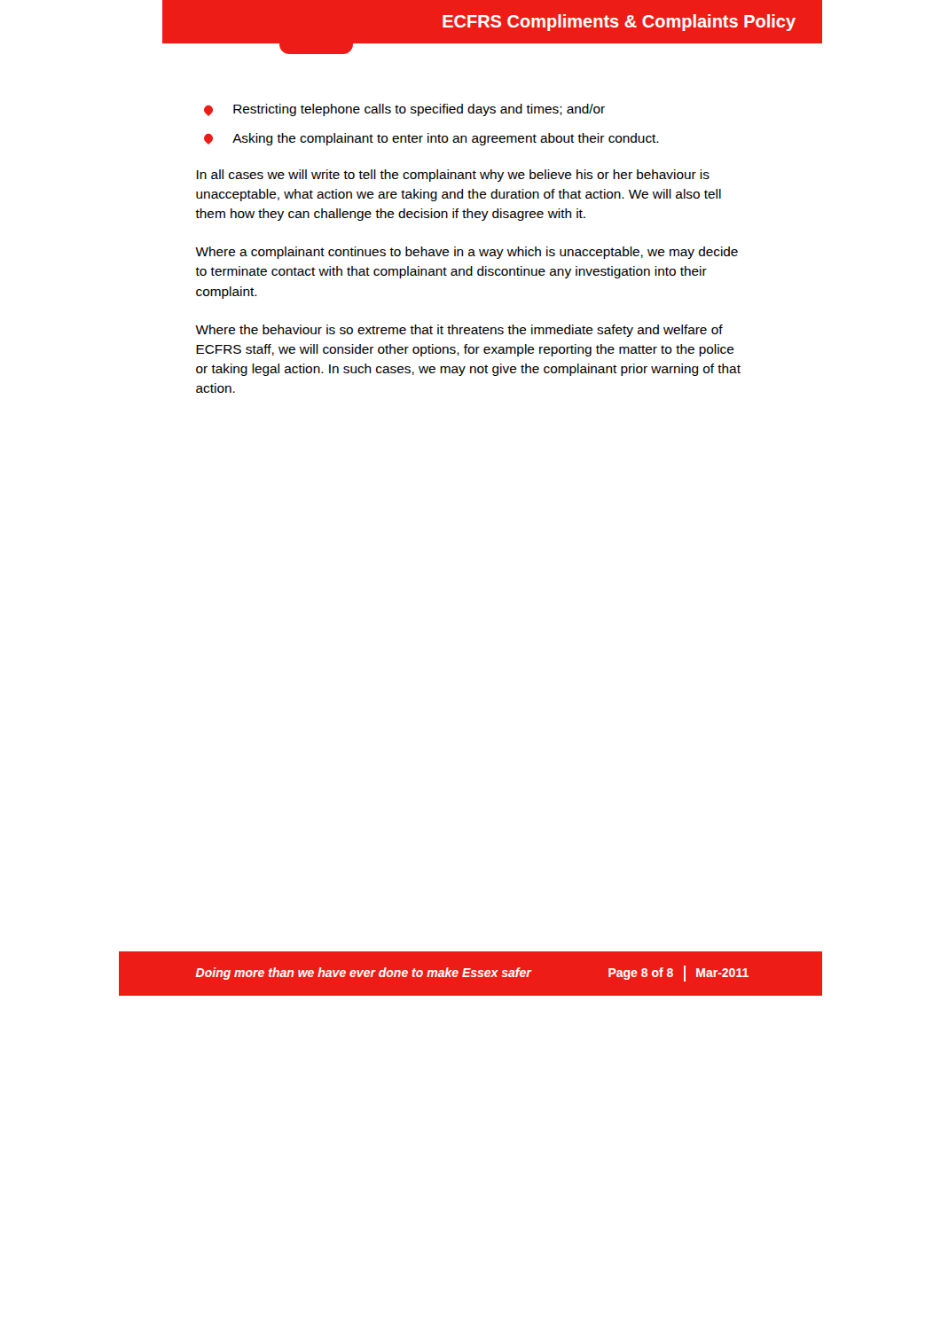ECFRS Compliments & Complaints Policy
Restricting telephone calls to specified days and times; and/or
Asking the complainant to enter into an agreement about their conduct.
In all cases we will write to tell the complainant why we believe his or her behaviour is unacceptable, what action we are taking and the duration of that action. We will also tell them how they can challenge the decision if they disagree with it.
Where a complainant continues to behave in a way which is unacceptable, we may decide to terminate contact with that complainant and discontinue any investigation into their complaint.
Where the behaviour is so extreme that it threatens the immediate safety and welfare of ECFRS staff, we will consider other options, for example reporting the matter to the police or taking legal action. In such cases, we may not give the complainant prior warning of that action.
Doing more than we have ever done to make Essex safer
Page 8 of 8 Mar-2011